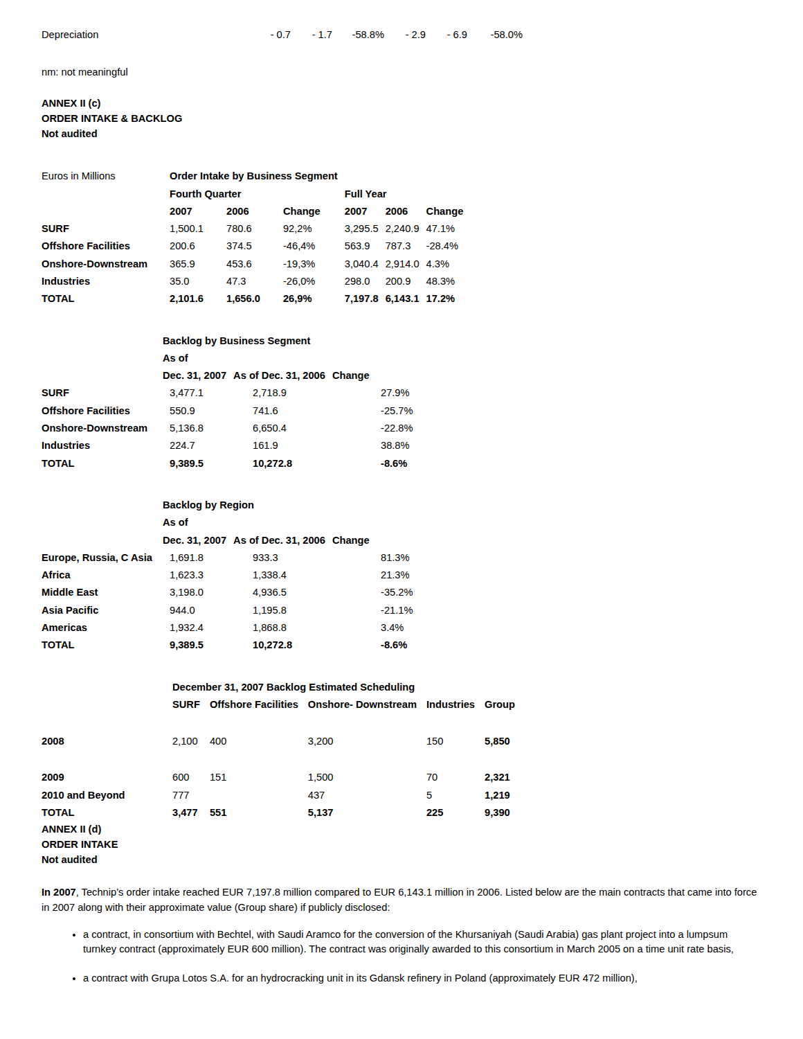Depreciation
- 0.7 - 1.7 -58.8% - 2.9 - 6.9 -58.0%
nm: not meaningful
ANNEX II (c)
ORDER INTAKE & BACKLOG
Not audited
| Euros in Millions | Order Intake by Business Segment | |
| | Fourth Quarter | | Full Year | |
| | 2007 | 2006 | Change | 2007 | 2006 | Change |
| SURF | 1,500.1 | 780.6 | 92,2% | 3,295.5 | 2,240.9 | 47.1% |
| Offshore Facilities | 200.6 | 374.5 | -46,4% | 563.9 | 787.3 | -28.4% |
| Onshore-Downstream | 365.9 | 453.6 | -19,3% | 3,040.4 | 2,914.0 | 4.3% |
| Industries | 35.0 | 47.3 | -26,0% | 298.0 | 200.9 | 48.3% |
| TOTAL | 2,101.6 | 1,656.0 | 26,9% | 7,197.8 | 6,143.1 | 17.2% |
| Backlog by Business Segment |
| As of | | |
| Dec. 31, 2007 | As of Dec. 31, 2006 | Change |
| SURF | 3,477.1 | 2,718.9 | 27.9% |
| Offshore Facilities | 550.9 | 741.6 | -25.7% |
| Onshore-Downstream | 5,136.8 | 6,650.4 | -22.8% |
| Industries | 224.7 | 161.9 | 38.8% |
| TOTAL | 9,389.5 | 10,272.8 | -8.6% |
| Backlog by Region |
| As of | | |
| Dec. 31, 2007 | As of Dec. 31, 2006 | Change |
| Europe, Russia, C Asia | 1,691.8 | 933.3 | 81.3% |
| Africa | 1,623.3 | 1,338.4 | 21.3% |
| Middle East | 3,198.0 | 4,936.5 | -35.2% |
| Asia Pacific | 944.0 | 1,195.8 | -21.1% |
| Americas | 1,932.4 | 1,868.8 | 3.4% |
| TOTAL | 9,389.5 | 10,272.8 | -8.6% |
| | December 31, 2007 Backlog Estimated Scheduling |
| | SURF | Offshore Facilities | Onshore- Downstream | Industries | Group |
| 2008 | 2,100 | 400 | 3,200 | 150 | 5,850 |
| 2009 | 600 | 151 | 1,500 | 70 | 2,321 |
| 2010 and Beyond | 777 | | 437 | 5 | 1,219 |
| TOTAL | 3,477 | 551 | 5,137 | 225 | 9,390 |
ANNEX II (d)
ORDER INTAKE
Not audited
In 2007, Technip’s order intake reached EUR 7,197.8 million compared to EUR 6,143.1 million in 2006. Listed below are the main contracts that came into force in 2007 along with their approximate value (Group share) if publicly disclosed:
a contract, in consortium with Bechtel, with Saudi Aramco for the conversion of the Khursaniyah (Saudi Arabia) gas plant project into a lumpsum turnkey contract (approximately EUR 600 million). The contract was originally awarded to this consortium in March 2005 on a time unit rate basis,
a contract with Grupa Lotos S.A. for an hydrocracking unit in its Gdansk refinery in Poland (approximately EUR 472 million),